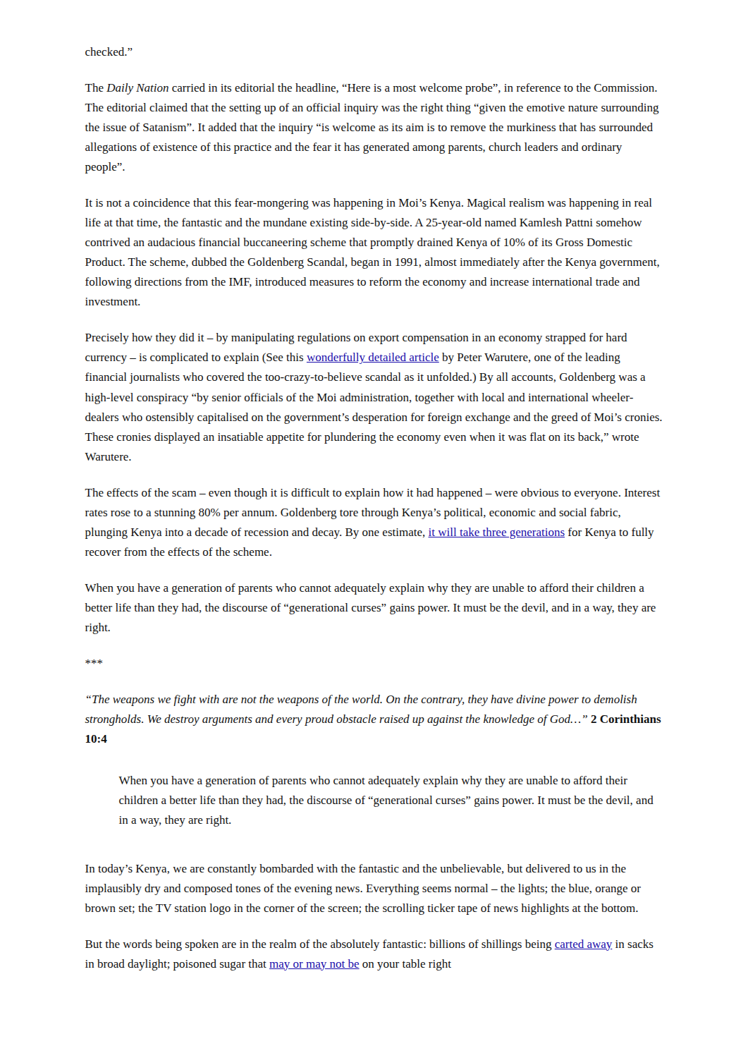checked.”
The Daily Nation carried in its editorial the headline, “Here is a most welcome probe”, in reference to the Commission. The editorial claimed that the setting up of an official inquiry was the right thing “given the emotive nature surrounding the issue of Satanism”. It added that the inquiry “is welcome as its aim is to remove the murkiness that has surrounded allegations of existence of this practice and the fear it has generated among parents, church leaders and ordinary people”.
It is not a coincidence that this fear-mongering was happening in Moi’s Kenya. Magical realism was happening in real life at that time, the fantastic and the mundane existing side-by-side. A 25-year-old named Kamlesh Pattni somehow contrived an audacious financial buccaneering scheme that promptly drained Kenya of 10% of its Gross Domestic Product. The scheme, dubbed the Goldenberg Scandal, began in 1991, almost immediately after the Kenya government, following directions from the IMF, introduced measures to reform the economy and increase international trade and investment.
Precisely how they did it – by manipulating regulations on export compensation in an economy strapped for hard currency – is complicated to explain (See this wonderfully detailed article by Peter Warutere, one of the leading financial journalists who covered the too-crazy-to-believe scandal as it unfolded.) By all accounts, Goldenberg was a high-level conspiracy “by senior officials of the Moi administration, together with local and international wheeler-dealers who ostensibly capitalised on the government’s desperation for foreign exchange and the greed of Moi’s cronies. These cronies displayed an insatiable appetite for plundering the economy even when it was flat on its back,” wrote Warutere.
The effects of the scam – even though it is difficult to explain how it had happened – were obvious to everyone. Interest rates rose to a stunning 80% per annum. Goldenberg tore through Kenya’s political, economic and social fabric, plunging Kenya into a decade of recession and decay. By one estimate, it will take three generations for Kenya to fully recover from the effects of the scheme.
When you have a generation of parents who cannot adequately explain why they are unable to afford their children a better life than they had, the discourse of “generational curses” gains power. It must be the devil, and in a way, they are right.
***
“The weapons we fight with are not the weapons of the world. On the contrary, they have divine power to demolish strongholds. We destroy arguments and every proud obstacle raised up against the knowledge of God…” 2 Corinthians 10:4
When you have a generation of parents who cannot adequately explain why they are unable to afford their children a better life than they had, the discourse of “generational curses” gains power. It must be the devil, and in a way, they are right.
In today’s Kenya, we are constantly bombarded with the fantastic and the unbelievable, but delivered to us in the implausibly dry and composed tones of the evening news. Everything seems normal – the lights; the blue, orange or brown set; the TV station logo in the corner of the screen; the scrolling ticker tape of news highlights at the bottom.
But the words being spoken are in the realm of the absolutely fantastic: billions of shillings being carted away in sacks in broad daylight; poisoned sugar that may or may not be on your table right